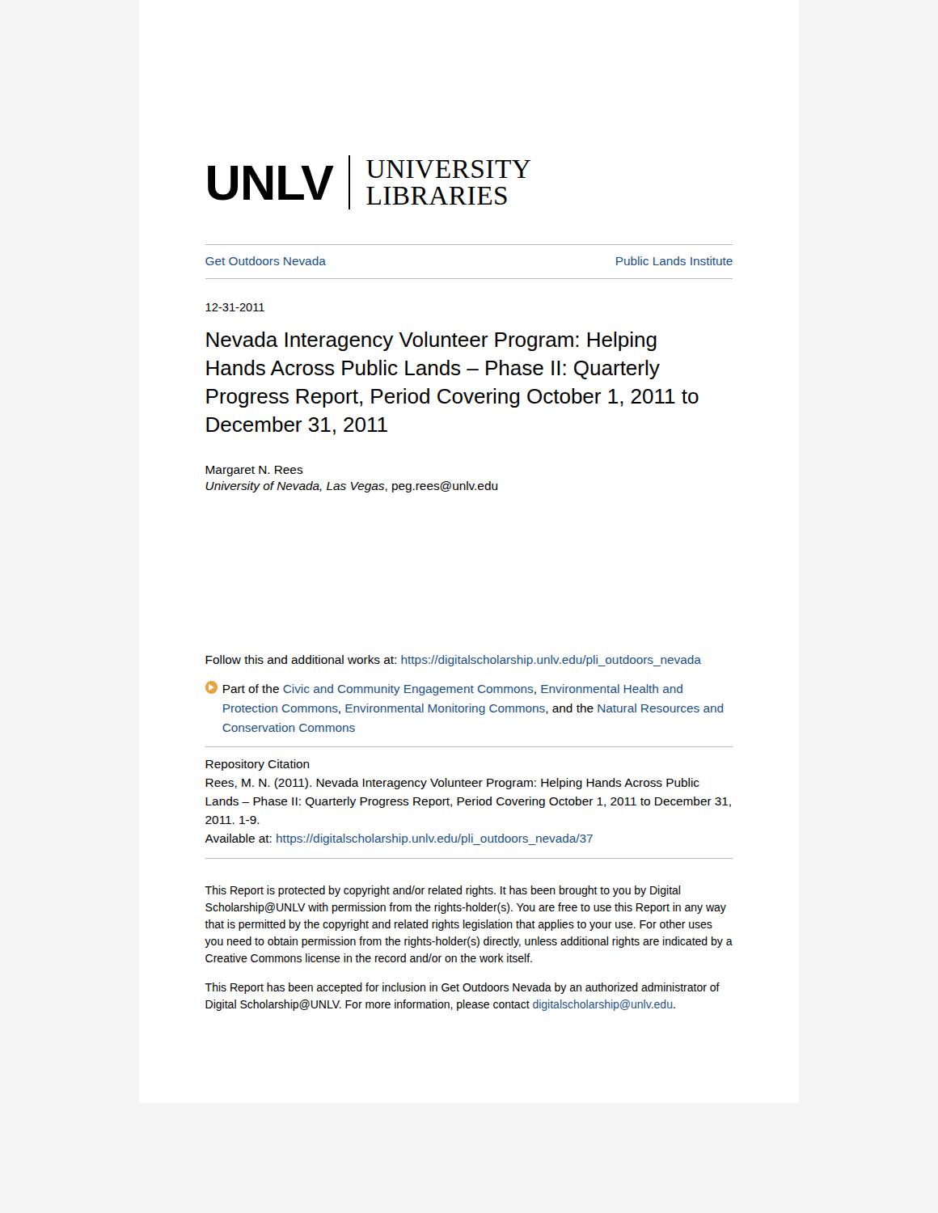UNLV
UNIVERSITY
LIBRARIES
Get Outdoors Nevada
Public Lands Institute
12-31-2011
Nevada Interagency Volunteer Program: Helping Hands Across Public Lands – Phase II: Quarterly Progress Report, Period Covering October 1, 2011 to December 31, 2011
Margaret N. Rees
University of Nevada, Las Vegas, peg.rees@unlv.edu
Follow this and additional works at: https://digitalscholarship.unlv.edu/pli_outdoors_nevada
Part of the Civic and Community Engagement Commons, Environmental Health and Protection Commons, Environmental Monitoring Commons, and the Natural Resources and Conservation Commons
Repository Citation
Rees, M. N. (2011). Nevada Interagency Volunteer Program: Helping Hands Across Public Lands – Phase II: Quarterly Progress Report, Period Covering October 1, 2011 to December 31, 2011. 1-9.
Available at: https://digitalscholarship.unlv.edu/pli_outdoors_nevada/37
This Report is protected by copyright and/or related rights. It has been brought to you by Digital Scholarship@UNLV with permission from the rights-holder(s). You are free to use this Report in any way that is permitted by the copyright and related rights legislation that applies to your use. For other uses you need to obtain permission from the rights-holder(s) directly, unless additional rights are indicated by a Creative Commons license in the record and/or on the work itself.
This Report has been accepted for inclusion in Get Outdoors Nevada by an authorized administrator of Digital Scholarship@UNLV. For more information, please contact digitalscholarship@unlv.edu.